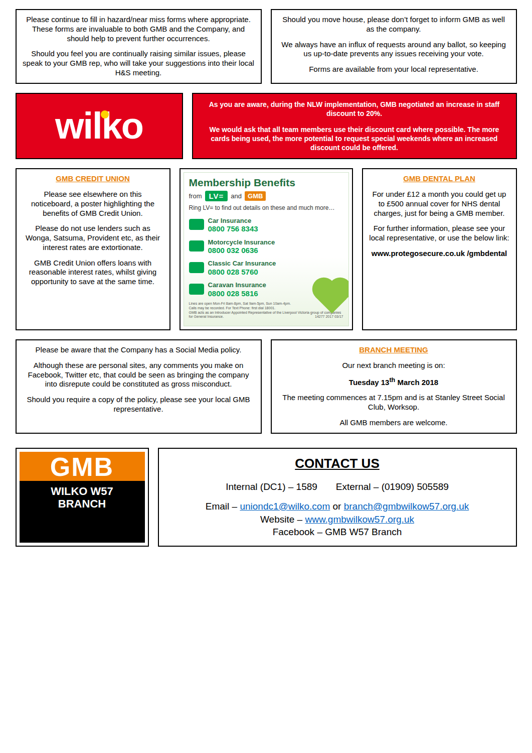Please continue to fill in hazard/near miss forms where appropriate. These forms are invaluable to both GMB and the Company, and should help to prevent further occurrences.
Should you feel you are continually raising similar issues, please speak to your GMB rep, who will take your suggestions into their local H&S meeting.
Should you move house, please don’t forget to inform GMB as well as the company.
We always have an influx of requests around any ballot, so keeping us up-to-date prevents any issues receiving your vote.
Forms are available from your local representative.
wilko
As you are aware, during the NLW implementation, GMB negotiated an increase in staff discount to 20%.
We would ask that all team members use their discount card where possible. The more cards being used, the more potential to request special weekends where an increased discount could be offered.
GMB CREDIT UNION
Please see elsewhere on this noticeboard, a poster highlighting the benefits of GMB Credit Union.
Please do not use lenders such as Wonga, Satsuma, Provident etc, as their interest rates are extortionate.
GMB Credit Union offers loans with reasonable interest rates, whilst giving opportunity to save at the same time.
Membership Benefits
from LV= and GMB
Ring LV= to find out details on these and much more…
Car Insurance
0800 756 8343
Motorcycle Insurance
0800 032 0636
Classic Car Insurance
0800 028 5760
Caravan Insurance
0800 028 5816
Lines are open Mon-Fri 8am-8pm, Sat 9am-5pm, Sun 10am-4pm.
Calls may be recorded. For Text Phone: first dial 18001.
GMB acts as an Introducer Appointed Representative of the Liverpool Victoria group of companies for General Insurance. 14277 2017 03/17
GMB DENTAL PLAN
For under £12 a month you could get up to £500 annual cover for NHS dental charges, just for being a GMB member.
For further information, please see your local representative, or use the below link:
www.protegosecure.co.uk /gmbdental
Please be aware that the Company has a Social Media policy.
Although these are personal sites, any comments you make on Facebook, Twitter etc, that could be seen as bringing the company into disrepute could be constituted as gross misconduct.
Should you require a copy of the policy, please see your local GMB representative.
BRANCH MEETING
Our next branch meeting is on:
Tuesday 13th March 2018
The meeting commences at 7.15pm and is at Stanley Street Social Club, Worksop.
All GMB members are welcome.
GMB
WILKO W57
BRANCH
CONTACT US
Internal (DC1) – 1589 External – (01909) 505589
Email – uniondc1@wilko.com or branch@gmbwilkow57.org.uk
Website – www.gmbwilkow57.org.uk
Facebook – GMB W57 Branch